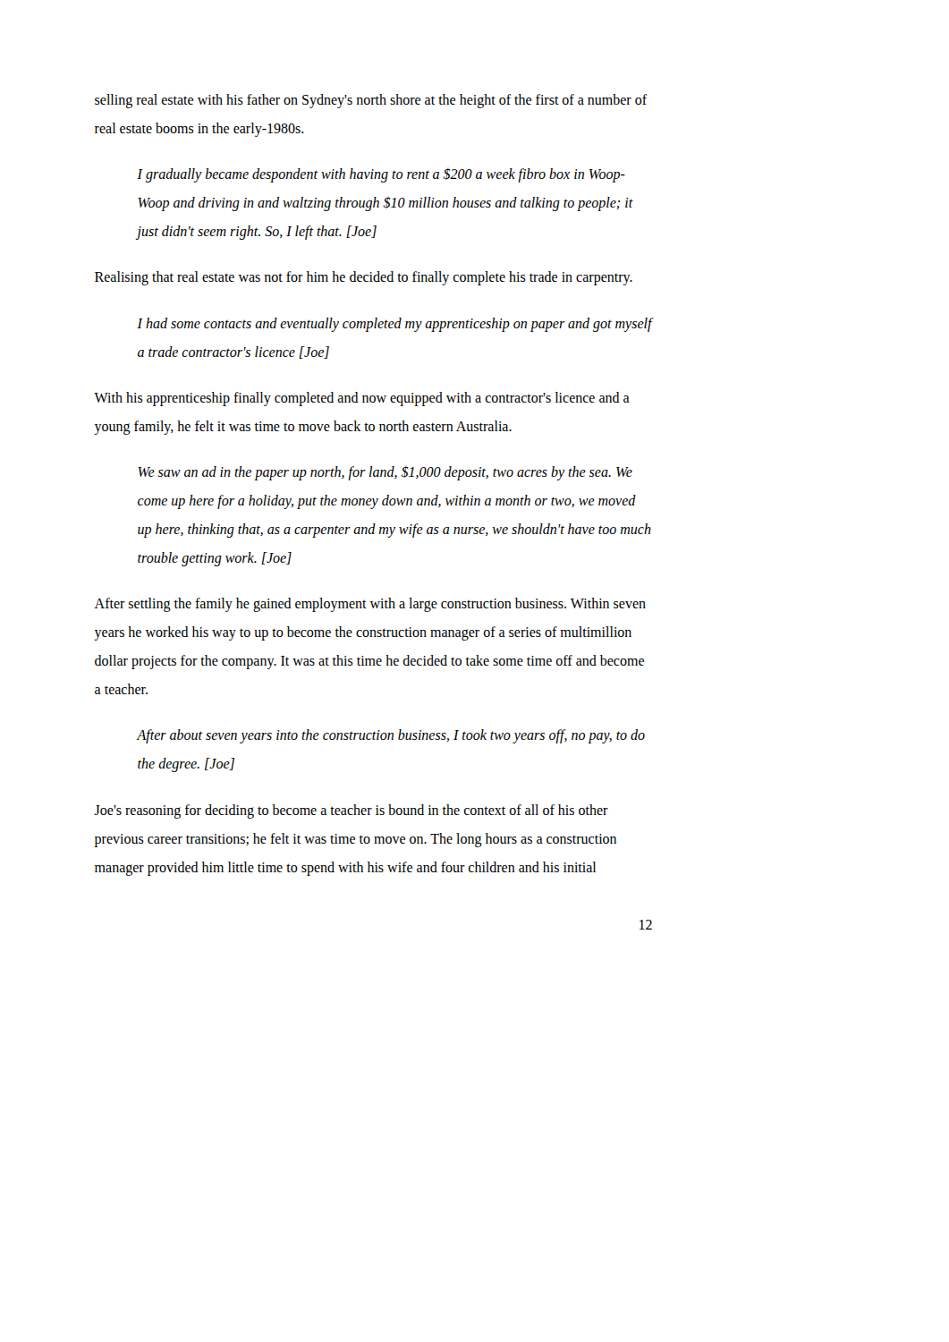selling real estate with his father on Sydney's north shore at the height of the first of a number of real estate booms in the early-1980s.
I gradually became despondent with having to rent a $200 a week fibro box in Woop-Woop and driving in and waltzing through $10 million houses and talking to people; it just didn't seem right. So, I left that. [Joe]
Realising that real estate was not for him he decided to finally complete his trade in carpentry.
I had some contacts and eventually completed my apprenticeship on paper and got myself a trade contractor's licence [Joe]
With his apprenticeship finally completed and now equipped with a contractor's licence and a young family, he felt it was time to move back to north eastern Australia.
We saw an ad in the paper up north, for land, $1,000 deposit, two acres by the sea. We come up here for a holiday, put the money down and, within a month or two, we moved up here, thinking that, as a carpenter and my wife as a nurse, we shouldn't have too much trouble getting work. [Joe]
After settling the family he gained employment with a large construction business. Within seven years he worked his way to up to become the construction manager of a series of multimillion dollar projects for the company. It was at this time he decided to take some time off and become a teacher.
After about seven years into the construction business, I took two years off, no pay, to do the degree. [Joe]
Joe's reasoning for deciding to become a teacher is bound in the context of all of his other previous career transitions; he felt it was time to move on. The long hours as a construction manager provided him little time to spend with his wife and four children and his initial
12